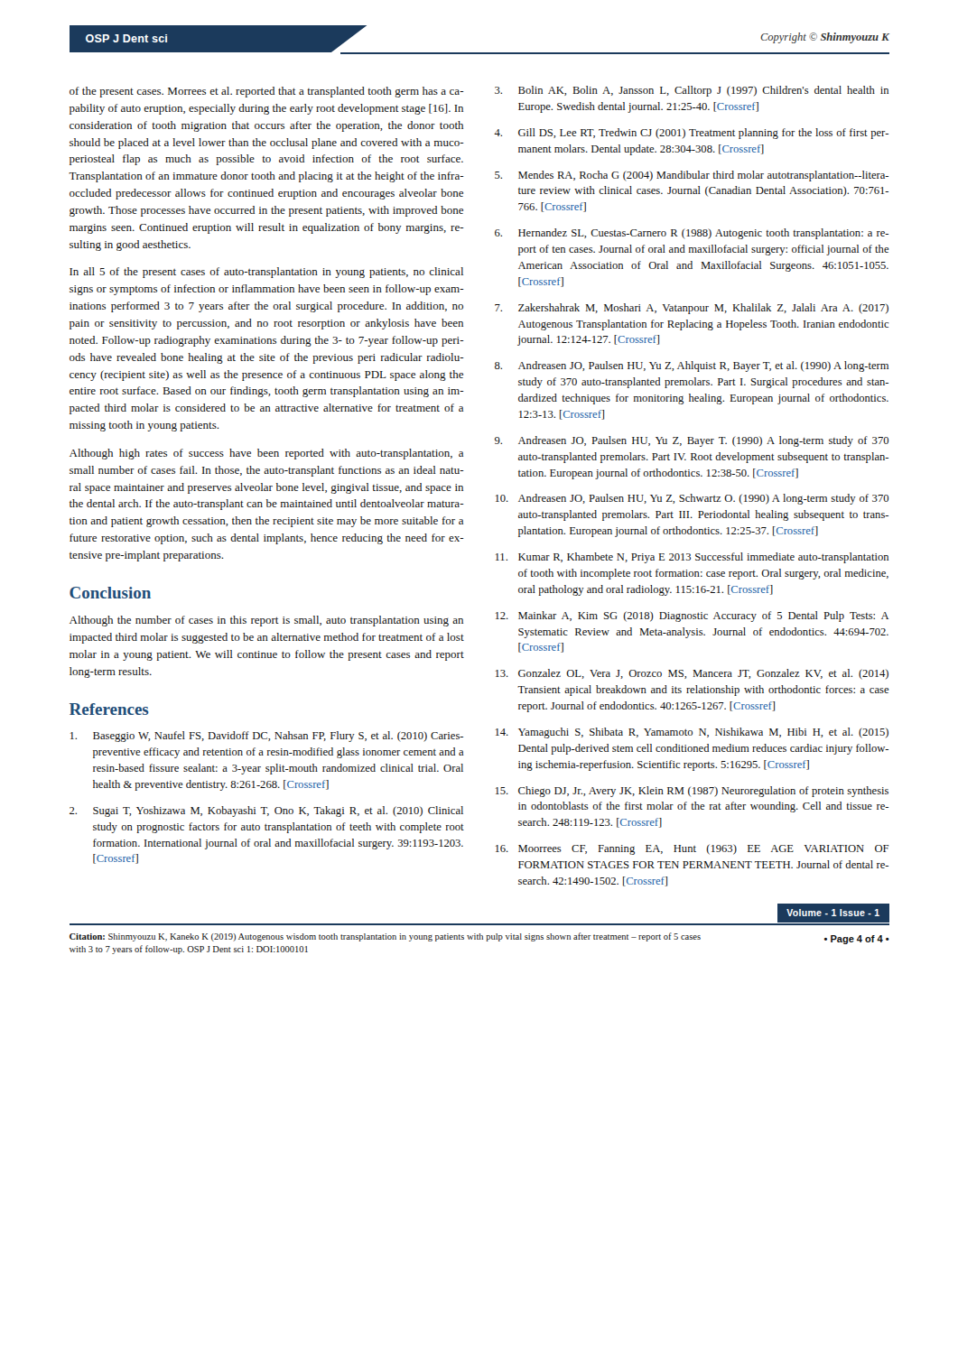OSP J Dent sci
Copyright © Shinmyouzu K
of the present cases. Morrees et al. reported that a transplanted tooth germ has a capability of auto eruption, especially during the early root development stage [16]. In consideration of tooth migration that occurs after the operation, the donor tooth should be placed at a level lower than the occlusal plane and covered with a muco-periosteal flap as much as possible to avoid infection of the root surface. Transplantation of an immature donor tooth and placing it at the height of the infra-occluded predecessor allows for continued eruption and encourages alveolar bone growth. Those processes have occurred in the present patients, with improved bone margins seen. Continued eruption will result in equalization of bony margins, resulting in good aesthetics.
In all 5 of the present cases of auto-transplantation in young patients, no clinical signs or symptoms of infection or inflammation have been seen in follow-up examinations performed 3 to 7 years after the oral surgical procedure. In addition, no pain or sensitivity to percussion, and no root resorption or ankylosis have been noted. Follow-up radiography examinations during the 3- to 7-year follow-up periods have revealed bone healing at the site of the previous peri radicular radiolucency (recipient site) as well as the presence of a continuous PDL space along the entire root surface. Based on our findings, tooth germ transplantation using an impacted third molar is considered to be an attractive alternative for treatment of a missing tooth in young patients.
Although high rates of success have been reported with auto-transplantation, a small number of cases fail. In those, the auto-transplant functions as an ideal natural space maintainer and preserves alveolar bone level, gingival tissue, and space in the dental arch. If the auto-transplant can be maintained until dentoalveolar maturation and patient growth cessation, then the recipient site may be more suitable for a future restorative option, such as dental implants, hence reducing the need for extensive pre-implant preparations.
Conclusion
Although the number of cases in this report is small, auto transplantation using an impacted third molar is suggested to be an alternative method for treatment of a lost molar in a young patient. We will continue to follow the present cases and report long-term results.
References
Baseggio W, Naufel FS, Davidoff DC, Nahsan FP, Flury S, et al. (2010) Caries-preventive efficacy and retention of a resin-modified glass ionomer cement and a resin-based fissure sealant: a 3-year split-mouth randomized clinical trial. Oral health & preventive dentistry. 8:261-268. [Crossref]
Sugai T, Yoshizawa M, Kobayashi T, Ono K, Takagi R, et al. (2010) Clinical study on prognostic factors for auto transplantation of teeth with complete root formation. International journal of oral and maxillofacial surgery. 39:1193-1203. [Crossref]
Bolin AK, Bolin A, Jansson L, Calltorp J (1997) Children's dental health in Europe. Swedish dental journal. 21:25-40. [Crossref]
Gill DS, Lee RT, Tredwin CJ (2001) Treatment planning for the loss of first permanent molars. Dental update. 28:304-308. [Crossref]
Mendes RA, Rocha G (2004) Mandibular third molar autotransplantation--literature review with clinical cases. Journal (Canadian Dental Association). 70:761-766. [Crossref]
Hernandez SL, Cuestas-Carnero R (1988) Autogenic tooth transplantation: a report of ten cases. Journal of oral and maxillofacial surgery: official journal of the American Association of Oral and Maxillofacial Surgeons. 46:1051-1055. [Crossref]
Zakershahrak M, Moshari A, Vatanpour M, Khalilak Z, Jalali Ara A. (2017) Autogenous Transplantation for Replacing a Hopeless Tooth. Iranian endodontic journal. 12:124-127. [Crossref]
Andreasen JO, Paulsen HU, Yu Z, Ahlquist R, Bayer T, et al. (1990) A long-term study of 370 auto-transplanted premolars. Part I. Surgical procedures and standardized techniques for monitoring healing. European journal of orthodontics. 12:3-13. [Crossref]
Andreasen JO, Paulsen HU, Yu Z, Bayer T. (1990) A long-term study of 370 auto-transplanted premolars. Part IV. Root development subsequent to transplantation. European journal of orthodontics. 12:38-50. [Crossref]
Andreasen JO, Paulsen HU, Yu Z, Schwartz O. (1990) A long-term study of 370 auto-transplanted premolars. Part III. Periodontal healing subsequent to transplantation. European journal of orthodontics. 12:25-37. [Crossref]
Kumar R, Khambete N, Priya E 2013 Successful immediate auto-transplantation of tooth with incomplete root formation: case report. Oral surgery, oral medicine, oral pathology and oral radiology. 115:16-21. [Crossref]
Mainkar A, Kim SG (2018) Diagnostic Accuracy of 5 Dental Pulp Tests: A Systematic Review and Meta-analysis. Journal of endodontics. 44:694-702. [Crossref]
Gonzalez OL, Vera J, Orozco MS, Mancera JT, Gonzalez KV, et al. (2014) Transient apical breakdown and its relationship with orthodontic forces: a case report. Journal of endodontics. 40:1265-1267. [Crossref]
Yamaguchi S, Shibata R, Yamamoto N, Nishikawa M, Hibi H, et al. (2015) Dental pulp-derived stem cell conditioned medium reduces cardiac injury following ischemia-reperfusion. Scientific reports. 5:16295. [Crossref]
Chiego DJ, Jr., Avery JK, Klein RM (1987) Neuroregulation of protein synthesis in odontoblasts of the first molar of the rat after wounding. Cell and tissue research. 248:119-123. [Crossref]
Moorrees CF, Fanning EA, Hunt (1963) EE AGE VARIATION OF FORMATION STAGES FOR TEN PERMANENT TEETH. Journal of dental research. 42:1490-1502. [Crossref]
Volume - 1 Issue - 1
Citation: Shinmyouzu K, Kaneko K (2019) Autogenous wisdom tooth transplantation in young patients with pulp vital signs shown after treatment – report of 5 cases with 3 to 7 years of follow-up. OSP J Dent sci 1: DOI:1000101
• Page 4 of 4 •